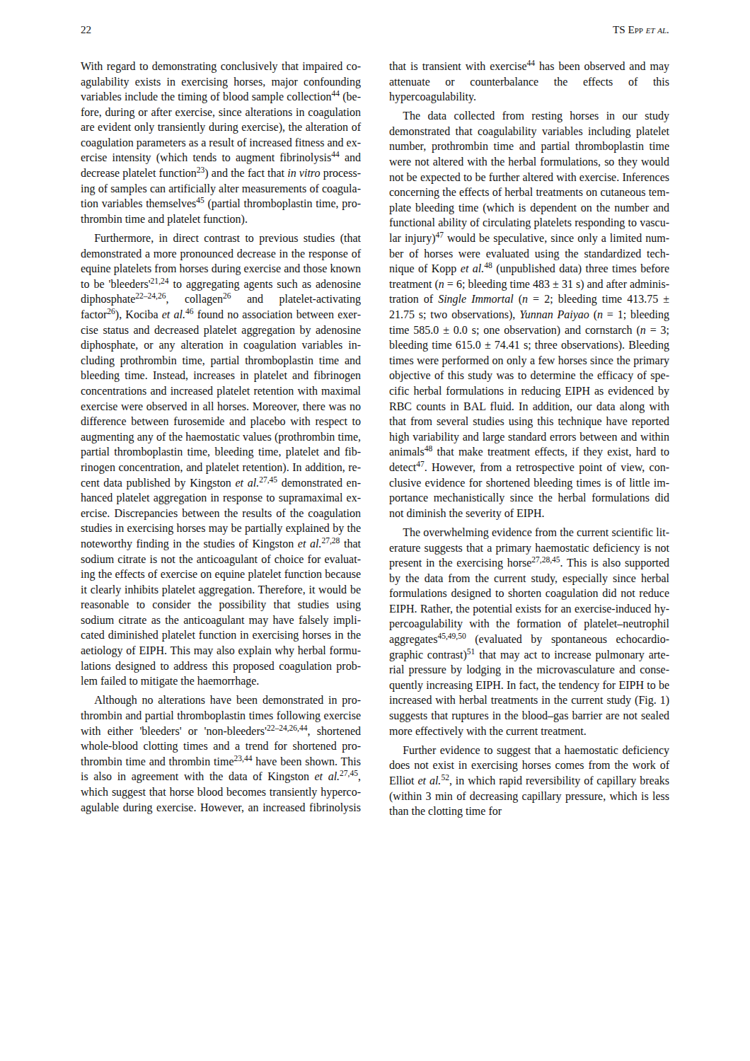22 TS Epp et al.
With regard to demonstrating conclusively that impaired coagulability exists in exercising horses, major confounding variables include the timing of blood sample collection44 (before, during or after exercise, since alterations in coagulation are evident only transiently during exercise), the alteration of coagulation parameters as a result of increased fitness and exercise intensity (which tends to augment fibrinolysis44 and decrease platelet function23) and the fact that in vitro processing of samples can artificially alter measurements of coagulation variables themselves45 (partial thromboplastin time, prothrombin time and platelet function).
Furthermore, in direct contrast to previous studies (that demonstrated a more pronounced decrease in the response of equine platelets from horses during exercise and those known to be 'bleeders'21,24 to aggregating agents such as adenosine diphosphate22–24,26, collagen26 and platelet-activating factor26), Kociba et al.46 found no association between exercise status and decreased platelet aggregation by adenosine diphosphate, or any alteration in coagulation variables including prothrombin time, partial thromboplastin time and bleeding time. Instead, increases in platelet and fibrinogen concentrations and increased platelet retention with maximal exercise were observed in all horses. Moreover, there was no difference between furosemide and placebo with respect to augmenting any of the haemostatic values (prothrombin time, partial thromboplastin time, bleeding time, platelet and fibrinogen concentration, and platelet retention). In addition, recent data published by Kingston et al.27,45 demonstrated enhanced platelet aggregation in response to supramaximal exercise. Discrepancies between the results of the coagulation studies in exercising horses may be partially explained by the noteworthy finding in the studies of Kingston et al.27,28 that sodium citrate is not the anticoagulant of choice for evaluating the effects of exercise on equine platelet function because it clearly inhibits platelet aggregation. Therefore, it would be reasonable to consider the possibility that studies using sodium citrate as the anticoagulant may have falsely implicated diminished platelet function in exercising horses in the aetiology of EIPH. This may also explain why herbal formulations designed to address this proposed coagulation problem failed to mitigate the haemorrhage.
Although no alterations have been demonstrated in prothrombin and partial thromboplastin times following exercise with either 'bleeders' or 'non-bleeders'22–24,26,44, shortened whole-blood clotting times and a trend for shortened prothrombin time and thrombin time23,44 have been shown. This is also in agreement with the data of Kingston et al.27,45, which suggest that horse blood becomes transiently hypercoagulable during exercise. However, an increased fibrinolysis that is transient with exercise44 has been observed and may attenuate or counterbalance the effects of this hypercoagulability.
The data collected from resting horses in our study demonstrated that coagulability variables including platelet number, prothrombin time and partial thromboplastin time were not altered with the herbal formulations, so they would not be expected to be further altered with exercise. Inferences concerning the effects of herbal treatments on cutaneous template bleeding time (which is dependent on the number and functional ability of circulating platelets responding to vascular injury)47 would be speculative, since only a limited number of horses were evaluated using the standardized technique of Kopp et al.48 (unpublished data) three times before treatment (n = 6; bleeding time 483 ± 31 s) and after administration of Single Immortal (n = 2; bleeding time 413.75 ± 21.75 s; two observations), Yunnan Paiyao (n = 1; bleeding time 585.0 ± 0.0 s; one observation) and cornstarch (n = 3; bleeding time 615.0 ± 74.41 s; three observations). Bleeding times were performed on only a few horses since the primary objective of this study was to determine the efficacy of specific herbal formulations in reducing EIPH as evidenced by RBC counts in BAL fluid. In addition, our data along with that from several studies using this technique have reported high variability and large standard errors between and within animals48 that make treatment effects, if they exist, hard to detect47. However, from a retrospective point of view, conclusive evidence for shortened bleeding times is of little importance mechanistically since the herbal formulations did not diminish the severity of EIPH.
The overwhelming evidence from the current scientific literature suggests that a primary haemostatic deficiency is not present in the exercising horse27,28,45. This is also supported by the data from the current study, especially since herbal formulations designed to shorten coagulation did not reduce EIPH. Rather, the potential exists for an exercise-induced hypercoagulability with the formation of platelet–neutrophil aggregates45,49,50 (evaluated by spontaneous echocardiographic contrast)51 that may act to increase pulmonary arterial pressure by lodging in the microvasculature and consequently increasing EIPH. In fact, the tendency for EIPH to be increased with herbal treatments in the current study (Fig. 1) suggests that ruptures in the blood–gas barrier are not sealed more effectively with the current treatment.
Further evidence to suggest that a haemostatic deficiency does not exist in exercising horses comes from the work of Elliot et al.52, in which rapid reversibility of capillary breaks (within 3 min of decreasing capillary pressure, which is less than the clotting time for